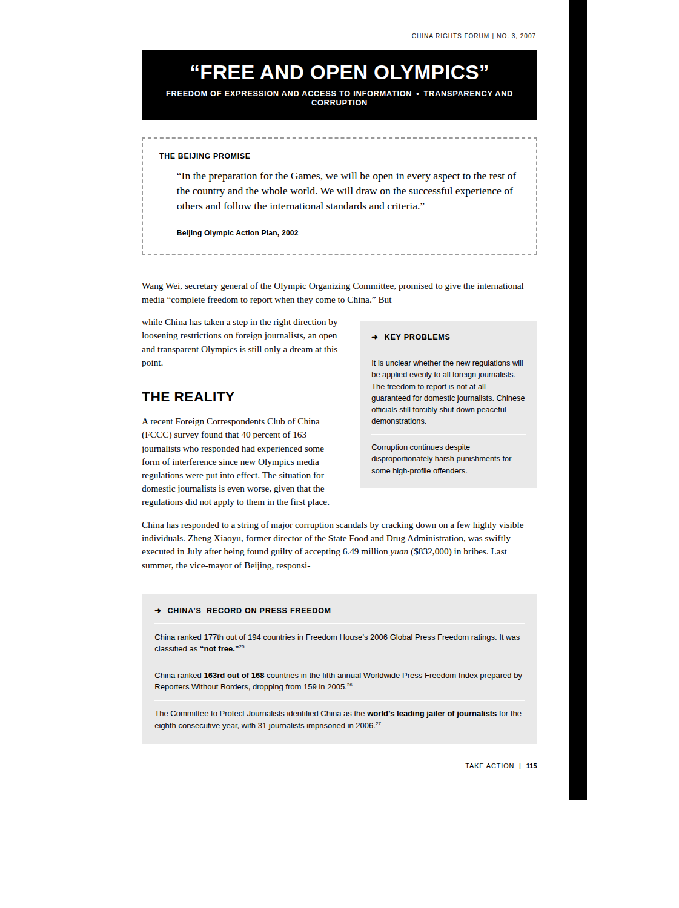CHINA RIGHTS FORUM | NO. 3, 2007
“FREE AND OPEN OLYMPICS”
FREEDOM OF EXPRESSION AND ACCESS TO INFORMATION•TRANSPARENCY AND CORRUPTION
THE BEIJING PROMISE
“In the preparation for the Games, we will be open in every aspect to the rest of the country and the whole world. We will draw on the successful experience of others and follow the international standards and criteria.”
Beijing Olympic Action Plan, 2002
Wang Wei, secretary general of the Olympic Organizing Committee, promised to give the international media “complete freedom to report when they come to China.” But
➜KEY PROBLEMS
It is unclear whether the new regulations will be applied evenly to all foreign journalists. The freedom to report is not at all guaranteed for domestic journalists. Chinese officials still forcibly shut down peaceful demonstrations.
Corruption continues despite disproportionately harsh punishments for some high-profile offenders.
while China has taken a step in the right direction by loosening restrictions on foreign journalists, an open and transparent Olympics is still only a dream at this point.
THE REALITY
A recent Foreign Correspondents Club of China (FCCC) survey found that 40 percent of 163 journalists who responded had experienced some form of interference since new Olympics media regulations were put into effect. The situation for domestic journalists is even worse, given that the regulations did not apply to them in the first place.
China has responded to a string of major corruption scandals by cracking down on a few highly visible individuals. Zheng Xiaoyu, former director of the State Food and Drug Administration, was swiftly executed in July after being found guilty of accepting 6.49 million yuan ($832,000) in bribes. Last summer, the vice-mayor of Beijing, responsi-
➜CHINA’S RECORD ON PRESS FREEDOM
China ranked 177th out of 194 countries in Freedom House’s 2006 Global Press Freedom ratings. It was classified as “not free.”25
China ranked 163rd out of 168 countries in the fifth annual Worldwide Press Freedom Index prepared by Reporters Without Borders, dropping from 159 in 2005.26
The Committee to Protect Journalists identified China as the world’s leading jailer of journalists for the eighth consecutive year, with 31 journalists imprisoned in 2006.27
TAKE ACTION | 115